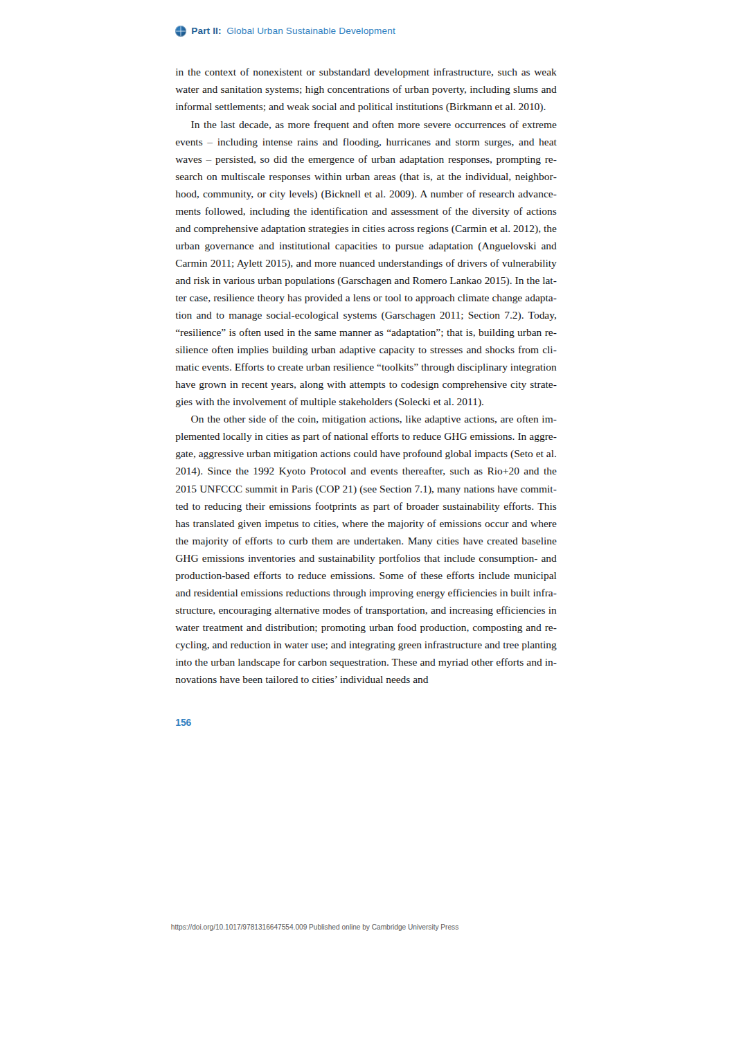Part II: Global Urban Sustainable Development
in the context of nonexistent or substandard development infrastructure, such as weak water and sanitation systems; high concentrations of urban poverty, including slums and informal settlements; and weak social and political institutions (Birkmann et al. 2010).
In the last decade, as more frequent and often more severe occurrences of extreme events – including intense rains and flooding, hurricanes and storm surges, and heat waves – persisted, so did the emergence of urban adaptation responses, prompting research on multiscale responses within urban areas (that is, at the individual, neighborhood, community, or city levels) (Bicknell et al. 2009). A number of research advancements followed, including the identification and assessment of the diversity of actions and comprehensive adaptation strategies in cities across regions (Carmin et al. 2012), the urban governance and institutional capacities to pursue adaptation (Anguelovski and Carmin 2011; Aylett 2015), and more nuanced understandings of drivers of vulnerability and risk in various urban populations (Garschagen and Romero Lankao 2015). In the latter case, resilience theory has provided a lens or tool to approach climate change adaptation and to manage social-ecological systems (Garschagen 2011; Section 7.2). Today, “resilience” is often used in the same manner as “adaptation”; that is, building urban resilience often implies building urban adaptive capacity to stresses and shocks from climatic events. Efforts to create urban resilience “toolkits” through disciplinary integration have grown in recent years, along with attempts to codesign comprehensive city strategies with the involvement of multiple stakeholders (Solecki et al. 2011).
On the other side of the coin, mitigation actions, like adaptive actions, are often implemented locally in cities as part of national efforts to reduce GHG emissions. In aggregate, aggressive urban mitigation actions could have profound global impacts (Seto et al. 2014). Since the 1992 Kyoto Protocol and events thereafter, such as Rio+20 and the 2015 UNFCCC summit in Paris (COP 21) (see Section 7.1), many nations have committed to reducing their emissions footprints as part of broader sustainability efforts. This has translated given impetus to cities, where the majority of emissions occur and where the majority of efforts to curb them are undertaken. Many cities have created baseline GHG emissions inventories and sustainability portfolios that include consumption- and production-based efforts to reduce emissions. Some of these efforts include municipal and residential emissions reductions through improving energy efficiencies in built infrastructure, encouraging alternative modes of transportation, and increasing efficiencies in water treatment and distribution; promoting urban food production, composting and recycling, and reduction in water use; and integrating green infrastructure and tree planting into the urban landscape for carbon sequestration. These and myriad other efforts and innovations have been tailored to cities’ individual needs and
156
https://doi.org/10.1017/9781316647554.009 Published online by Cambridge University Press